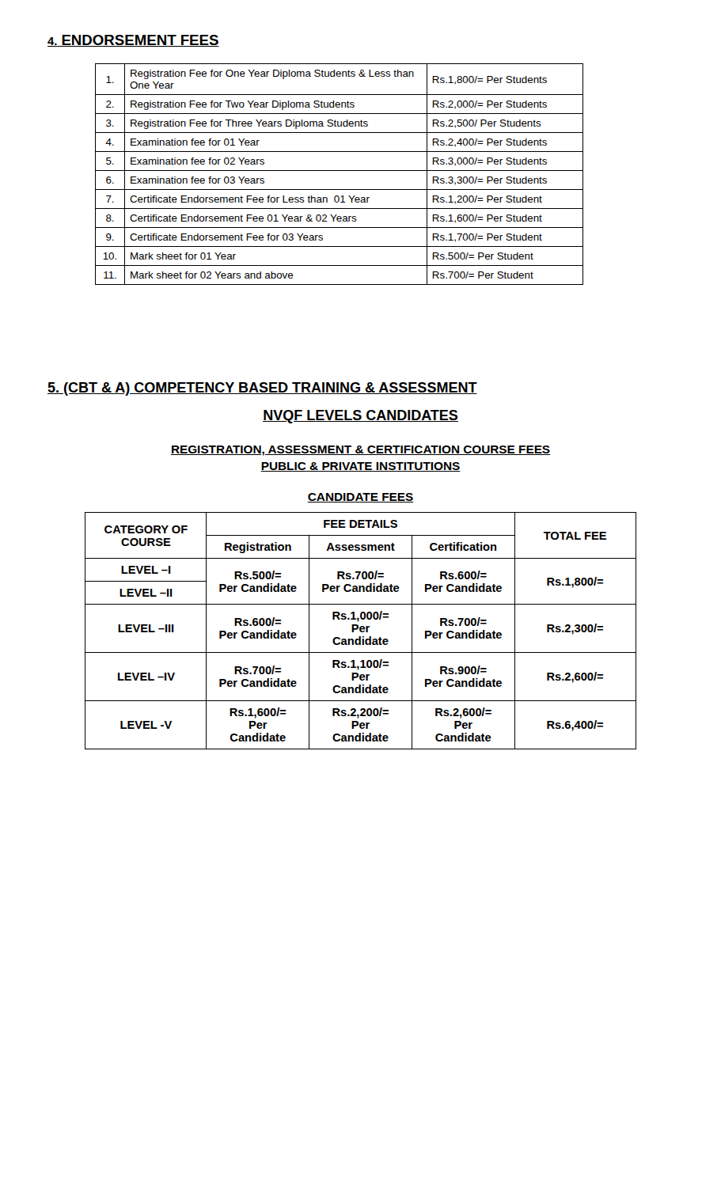4. ENDORSEMENT FEES
| 1. | Registration Fee for One Year Diploma Students & Less than One Year | Rs.1,800/= Per Students |
| 2. | Registration Fee for Two Year Diploma Students | Rs.2,000/= Per Students |
| 3. | Registration Fee for Three Years Diploma Students | Rs.2,500/ Per Students |
| 4. | Examination fee for 01 Year | Rs.2,400/= Per Students |
| 5. | Examination fee for 02 Years | Rs.3,000/= Per Students |
| 6. | Examination fee for 03 Years | Rs.3,300/= Per Students |
| 7. | Certificate Endorsement Fee for Less than 01 Year | Rs.1,200/= Per Student |
| 8. | Certificate Endorsement Fee 01 Year & 02 Years | Rs.1,600/= Per Student |
| 9. | Certificate Endorsement Fee for 03 Years | Rs.1,700/= Per Student |
| 10. | Mark sheet for 01 Year | Rs.500/= Per Student |
| 11. | Mark sheet for 02 Years and above | Rs.700/= Per Student |
5. (CBT & A) COMPETENCY BASED TRAINING & ASSESSMENT
NVQF LEVELS CANDIDATES
REGISTRATION, ASSESSMENT & CERTIFICATION COURSE FEES
PUBLIC & PRIVATE INSTITUTIONS
CANDIDATE FEES
| CATEGORY OF COURSE | FEE DETAILS | TOTAL FEE |
| --- | --- | --- |
| Registration | Assessment | Certification |
| LEVEL –I | Rs.500/= Per Candidate | Rs.700/= Per Candidate | Rs.600/= Per Candidate | Rs.1,800/= |
| LEVEL –II |
| LEVEL –III | Rs.600/= Per Candidate | Rs.1,000/= Per Candidate | Rs.700/= Per Candidate | Rs.2,300/= |
| LEVEL –IV | Rs.700/= Per Candidate | Rs.1,100/= Per Candidate | Rs.900/= Per Candidate | Rs.2,600/= |
| LEVEL -V | Rs.1,600/= Per Candidate | Rs.2,200/= Per Candidate | Rs.2,600/= Per Candidate | Rs.6,400/= |